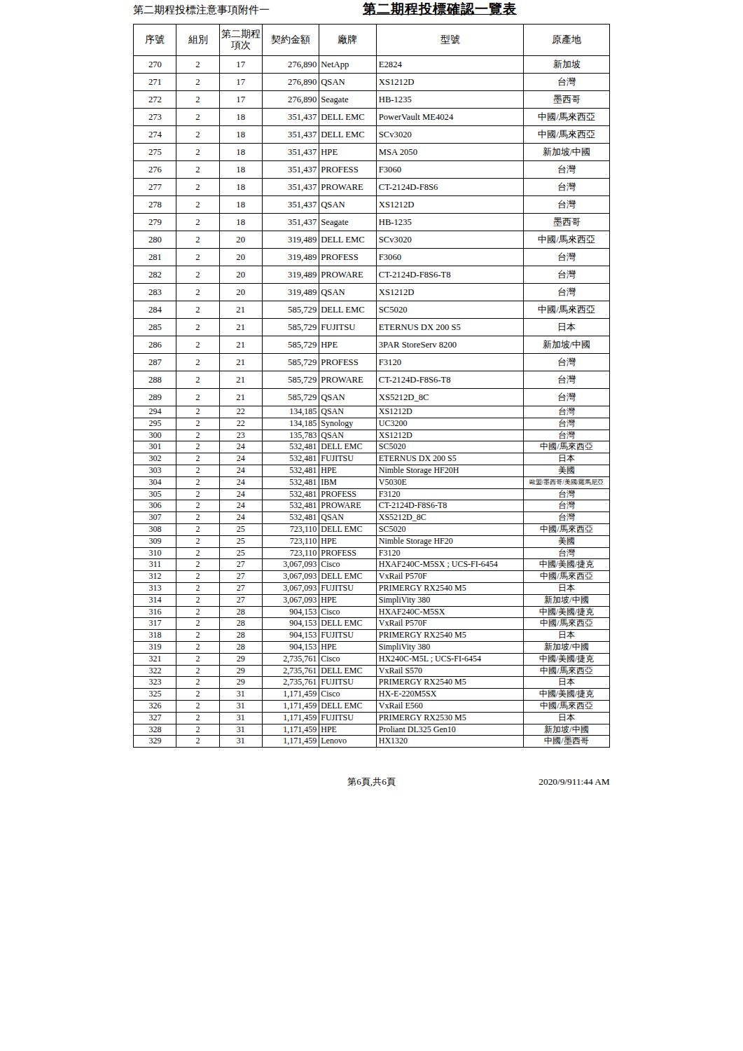第二期程投標注意事項附件一
第二期程投標確認一覽表
| 序號 | 組別 | 第二期程 項次 | 契約金額 | 廠牌 | 型號 | 原產地 |
| --- | --- | --- | --- | --- | --- | --- |
| 270 | 2 | 17 | 276,890 | NetApp | E2824 | 新加坡 |
| 271 | 2 | 17 | 276,890 | QSAN | XS1212D | 台灣 |
| 272 | 2 | 17 | 276,890 | Seagate | HB-1235 | 墨西哥 |
| 273 | 2 | 18 | 351,437 | DELL EMC | PowerVault ME4024 | 中國/馬來西亞 |
| 274 | 2 | 18 | 351,437 | DELL EMC | SCv3020 | 中國/馬來西亞 |
| 275 | 2 | 18 | 351,437 | HPE | MSA 2050 | 新加坡/中國 |
| 276 | 2 | 18 | 351,437 | PROFESS | F3060 | 台灣 |
| 277 | 2 | 18 | 351,437 | PROWARE | CT-2124D-F8S6 | 台灣 |
| 278 | 2 | 18 | 351,437 | QSAN | XS1212D | 台灣 |
| 279 | 2 | 18 | 351,437 | Seagate | HB-1235 | 墨西哥 |
| 280 | 2 | 20 | 319,489 | DELL EMC | SCv3020 | 中國/馬來西亞 |
| 281 | 2 | 20 | 319,489 | PROFESS | F3060 | 台灣 |
| 282 | 2 | 20 | 319,489 | PROWARE | CT-2124D-F8S6-T8 | 台灣 |
| 283 | 2 | 20 | 319,489 | QSAN | XS1212D | 台灣 |
| 284 | 2 | 21 | 585,729 | DELL EMC | SC5020 | 中國/馬來西亞 |
| 285 | 2 | 21 | 585,729 | FUJITSU | ETERNUS DX 200 S5 | 日本 |
| 286 | 2 | 21 | 585,729 | HPE | 3PAR StoreServ 8200 | 新加坡/中國 |
| 287 | 2 | 21 | 585,729 | PROFESS | F3120 | 台灣 |
| 288 | 2 | 21 | 585,729 | PROWARE | CT-2124D-F8S6-T8 | 台灣 |
| 289 | 2 | 21 | 585,729 | QSAN | XS5212D_8C | 台灣 |
| 294 | 2 | 22 | 134,185 | QSAN | XS1212D | 台灣 |
| 295 | 2 | 22 | 134,185 | Synology | UC3200 | 台灣 |
| 300 | 2 | 23 | 135,783 | QSAN | XS1212D | 台灣 |
| 301 | 2 | 24 | 532,481 | DELL EMC | SC5020 | 中國/馬來西亞 |
| 302 | 2 | 24 | 532,481 | FUJITSU | ETERNUS DX 200 S5 | 日本 |
| 303 | 2 | 24 | 532,481 | HPE | Nimble Storage HF20H | 美國 |
| 304 | 2 | 24 | 532,481 | IBM | V5030E | 歐盟/墨西哥/美國/羅馬尼亞 |
| 305 | 2 | 24 | 532,481 | PROFESS | F3120 | 台灣 |
| 306 | 2 | 24 | 532,481 | PROWARE | CT-2124D-F8S6-T8 | 台灣 |
| 307 | 2 | 24 | 532,481 | QSAN | XS5212D_8C | 台灣 |
| 308 | 2 | 25 | 723,110 | DELL EMC | SC5020 | 中國/馬來西亞 |
| 309 | 2 | 25 | 723,110 | HPE | Nimble Storage HF20 | 美國 |
| 310 | 2 | 25 | 723,110 | PROFESS | F3120 | 台灣 |
| 311 | 2 | 27 | 3,067,093 | Cisco | HXAF240C-M5SX ; UCS-FI-6454 | 中國/美國/捷克 |
| 312 | 2 | 27 | 3,067,093 | DELL EMC | VxRail P570F | 中國/馬來西亞 |
| 313 | 2 | 27 | 3,067,093 | FUJITSU | PRIMERGY RX2540 M5 | 日本 |
| 314 | 2 | 27 | 3,067,093 | HPE | SimpliVity 380 | 新加坡/中國 |
| 316 | 2 | 28 | 904,153 | Cisco | HXAF240C-M5SX | 中國/美國/捷克 |
| 317 | 2 | 28 | 904,153 | DELL EMC | VxRail P570F | 中國/馬來西亞 |
| 318 | 2 | 28 | 904,153 | FUJITSU | PRIMERGY RX2540 M5 | 日本 |
| 319 | 2 | 28 | 904,153 | HPE | SimpliVity 380 | 新加坡/中國 |
| 321 | 2 | 29 | 2,735,761 | Cisco | HX240C-M5L ; UCS-FI-6454 | 中國/美國/捷克 |
| 322 | 2 | 29 | 2,735,761 | DELL EMC | VxRail S570 | 中國/馬來西亞 |
| 323 | 2 | 29 | 2,735,761 | FUJITSU | PRIMERGY RX2540 M5 | 日本 |
| 325 | 2 | 31 | 1,171,459 | Cisco | HX-E-220M5SX | 中國/美國/捷克 |
| 326 | 2 | 31 | 1,171,459 | DELL EMC | VxRail E560 | 中國/馬來西亞 |
| 327 | 2 | 31 | 1,171,459 | FUJITSU | PRIMERGY RX2530 M5 | 日本 |
| 328 | 2 | 31 | 1,171,459 | HPE | Proliant DL325 Gen10 | 新加坡/中國 |
| 329 | 2 | 31 | 1,171,459 | Lenovo | HX1320 | 中國/墨西哥 |
第6頁,共6頁
2020/9/911:44 AM